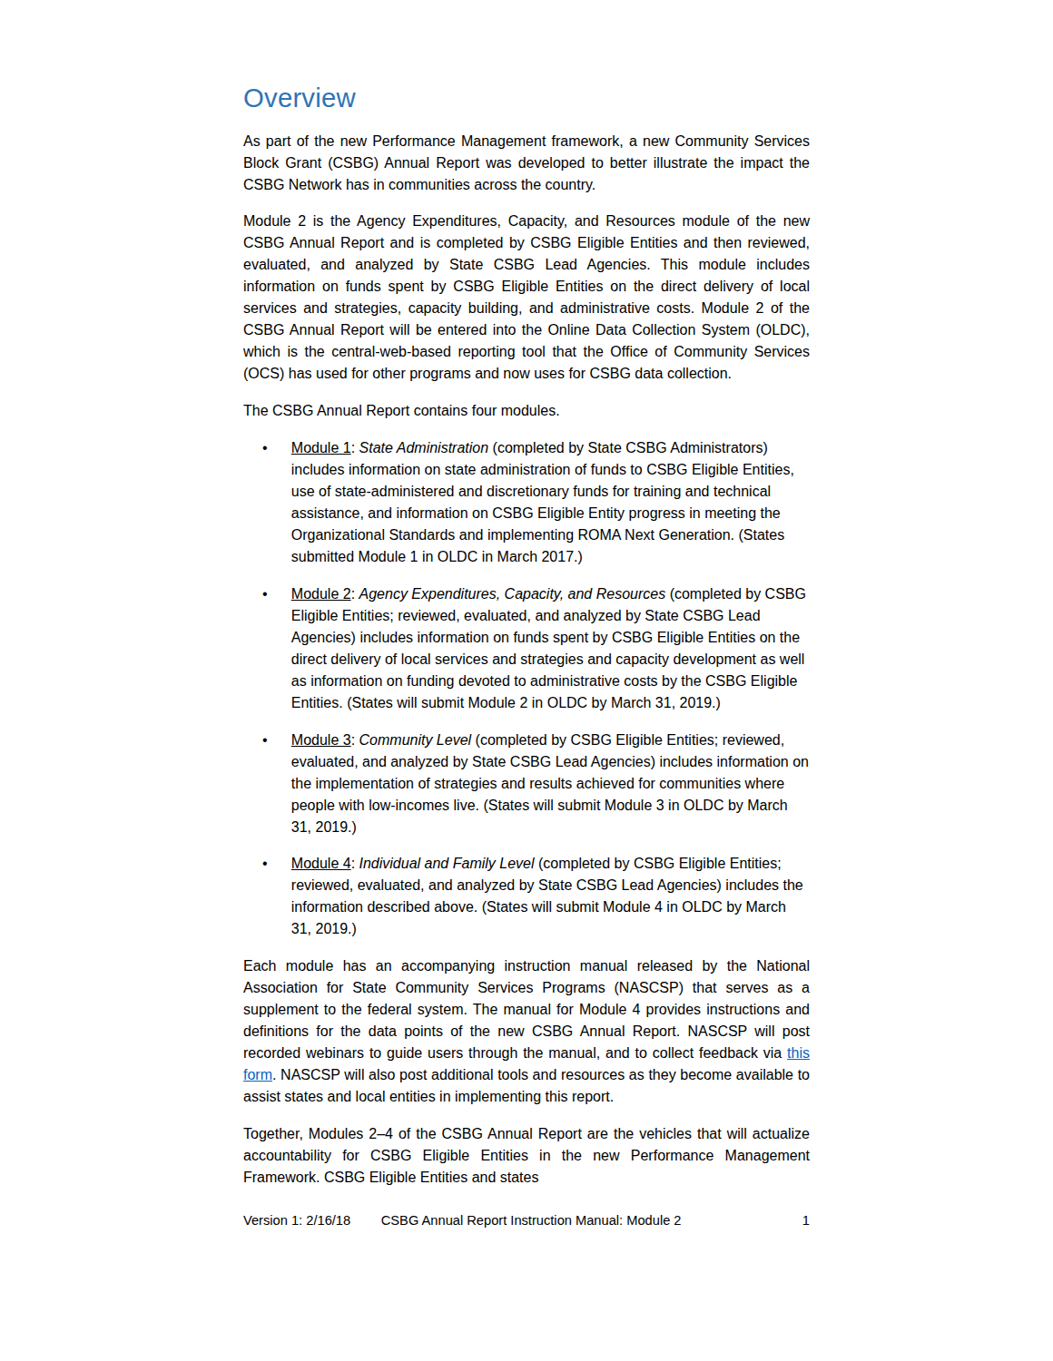Overview
As part of the new Performance Management framework, a new Community Services Block Grant (CSBG) Annual Report was developed to better illustrate the impact the CSBG Network has in communities across the country.
Module 2 is the Agency Expenditures, Capacity, and Resources module of the new CSBG Annual Report and is completed by CSBG Eligible Entities and then reviewed, evaluated, and analyzed by State CSBG Lead Agencies. This module includes information on funds spent by CSBG Eligible Entities on the direct delivery of local services and strategies, capacity building, and administrative costs. Module 2 of the CSBG Annual Report will be entered into the Online Data Collection System (OLDC), which is the central-web-based reporting tool that the Office of Community Services (OCS) has used for other programs and now uses for CSBG data collection.
The CSBG Annual Report contains four modules.
Module 1: State Administration (completed by State CSBG Administrators) includes information on state administration of funds to CSBG Eligible Entities, use of state-administered and discretionary funds for training and technical assistance, and information on CSBG Eligible Entity progress in meeting the Organizational Standards and implementing ROMA Next Generation. (States submitted Module 1 in OLDC in March 2017.)
Module 2: Agency Expenditures, Capacity, and Resources (completed by CSBG Eligible Entities; reviewed, evaluated, and analyzed by State CSBG Lead Agencies) includes information on funds spent by CSBG Eligible Entities on the direct delivery of local services and strategies and capacity development as well as information on funding devoted to administrative costs by the CSBG Eligible Entities. (States will submit Module 2 in OLDC by March 31, 2019.)
Module 3: Community Level (completed by CSBG Eligible Entities; reviewed, evaluated, and analyzed by State CSBG Lead Agencies) includes information on the implementation of strategies and results achieved for communities where people with low-incomes live. (States will submit Module 3 in OLDC by March 31, 2019.)
Module 4: Individual and Family Level (completed by CSBG Eligible Entities; reviewed, evaluated, and analyzed by State CSBG Lead Agencies) includes the information described above. (States will submit Module 4 in OLDC by March 31, 2019.)
Each module has an accompanying instruction manual released by the National Association for State Community Services Programs (NASCSP) that serves as a supplement to the federal system. The manual for Module 4 provides instructions and definitions for the data points of the new CSBG Annual Report. NASCSP will post recorded webinars to guide users through the manual, and to collect feedback via this form. NASCSP will also post additional tools and resources as they become available to assist states and local entities in implementing this report.
Together, Modules 2–4 of the CSBG Annual Report are the vehicles that will actualize accountability for CSBG Eligible Entities in the new Performance Management Framework. CSBG Eligible Entities and states
Version 1: 2/16/18 CSBG Annual Report Instruction Manual: Module 2 1